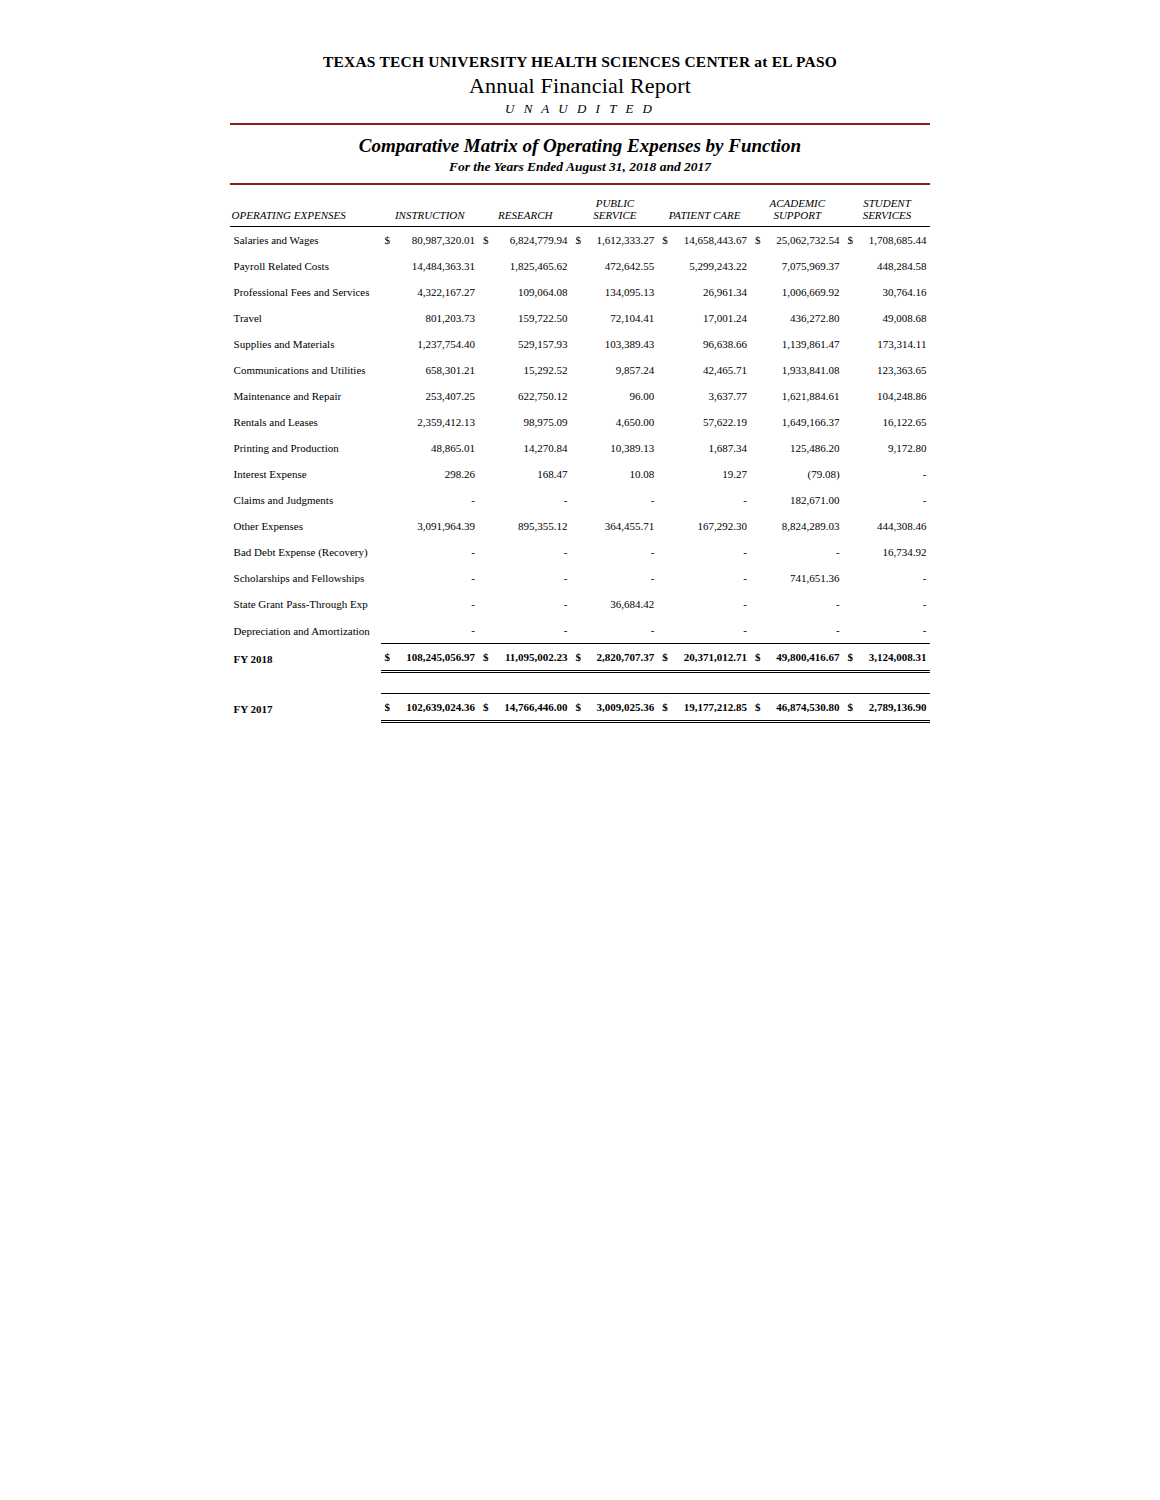TEXAS TECH UNIVERSITY HEALTH SCIENCES CENTER at EL PASO
Annual Financial Report
U N A U D I T E D
Comparative Matrix of Operating Expenses by Function
For the Years Ended August 31, 2018 and 2017
| OPERATING EXPENSES | INSTRUCTION | RESEARCH | PUBLIC SERVICE | PATIENT CARE | ACADEMIC SUPPORT | STUDENT SERVICES |
| --- | --- | --- | --- | --- | --- | --- |
| Salaries and Wages | $ | 80,987,320.01 | $ | 6,824,779.94 | $ | 1,612,333.27 | $ | 14,658,443.67 | $ | 25,062,732.54 | $ | 1,708,685.44 |
| Payroll Related Costs | | 14,484,363.31 | | 1,825,465.62 | | 472,642.55 | | 5,299,243.22 | | 7,075,969.37 | | 448,284.58 |
| Professional Fees and Services | | 4,322,167.27 | | 109,064.08 | | 134,095.13 | | 26,961.34 | | 1,006,669.92 | | 30,764.16 |
| Travel | | 801,203.73 | | 159,722.50 | | 72,104.41 | | 17,001.24 | | 436,272.80 | | 49,008.68 |
| Supplies and Materials | | 1,237,754.40 | | 529,157.93 | | 103,389.43 | | 96,638.66 | | 1,139,861.47 | | 173,314.11 |
| Communications and Utilities | | 658,301.21 | | 15,292.52 | | 9,857.24 | | 42,465.71 | | 1,933,841.08 | | 123,363.65 |
| Maintenance and Repair | | 253,407.25 | | 622,750.12 | | 96.00 | | 3,637.77 | | 1,621,884.61 | | 104,248.86 |
| Rentals and Leases | | 2,359,412.13 | | 98,975.09 | | 4,650.00 | | 57,622.19 | | 1,649,166.37 | | 16,122.65 |
| Printing and Production | | 48,865.01 | | 14,270.84 | | 10,389.13 | | 1,687.34 | | 125,486.20 | | 9,172.80 |
| Interest Expense | | 298.26 | | 168.47 | | 10.08 | | 19.27 | | (79.08) | | - |
| Claims and Judgments | | - | | - | | - | | - | | 182,671.00 | | - |
| Other Expenses | | 3,091,964.39 | | 895,355.12 | | 364,455.71 | | 167,292.30 | | 8,824,289.03 | | 444,308.46 |
| Bad Debt Expense (Recovery) | | - | | - | | - | | - | | - | | 16,734.92 |
| Scholarships and Fellowships | | - | | - | | - | | - | | 741,651.36 | | - |
| State Grant Pass-Through Exp | | - | | - | | 36,684.42 | | - | | - | | - |
| Depreciation and Amortization | | - | | - | | - | | - | | - | | - |
| FY 2018 | $ | 108,245,056.97 | $ | 11,095,002.23 | $ | 2,820,707.37 | $ | 20,371,012.71 | $ | 49,800,416.67 | $ | 3,124,008.31 |
| FY 2017 | $ | 102,639,024.36 | $ | 14,766,446.00 | $ | 3,009,025.36 | $ | 19,177,212.85 | $ | 46,874,530.80 | $ | 2,789,136.90 |